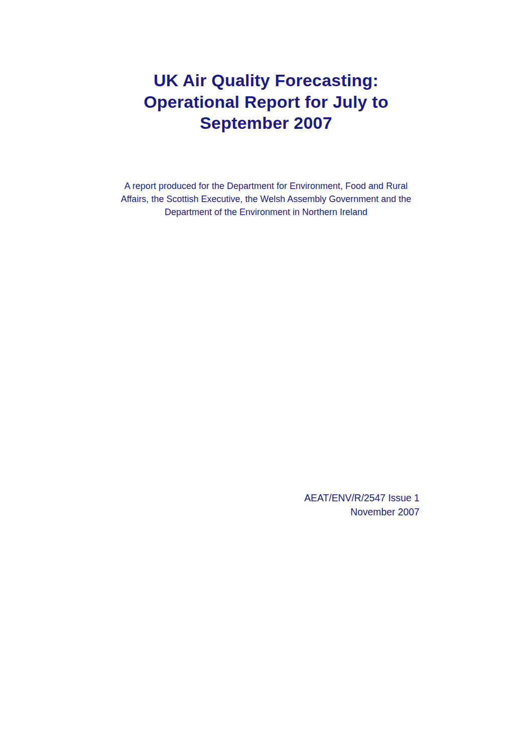UK Air Quality Forecasting: Operational Report for July to September 2007
A report produced for the Department for Environment, Food and Rural Affairs, the Scottish Executive, the Welsh Assembly Government and the Department of the Environment in Northern Ireland
AEAT/ENV/R/2547 Issue 1
November 2007